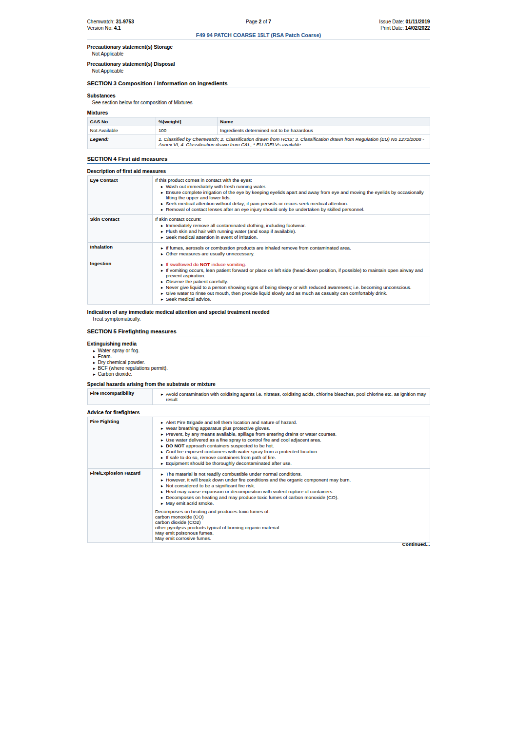Chemwatch: 31-9753
Version No: 4.1
Page 2 of 7
Issue Date: 01/11/2019
Print Date: 14/02/2022
F49 94 PATCH COARSE 15LT (RSA Patch Coarse)
Precautionary statement(s) Storage
Not Applicable
Precautionary statement(s) Disposal
Not Applicable
SECTION 3 Composition / information on ingredients
Substances
See section below for composition of Mixtures
Mixtures
| CAS No | %[weight] | Name |
| --- | --- | --- |
| Not Available | 100 | Ingredients determined not to be hazardous |
| Legend: | 1. Classified by Chemwatch; 2. Classification drawn from HCIS; 3. Classification drawn from Regulation (EU) No 1272/2008 - Annex VI; 4. Classification drawn from C&L; * EU IOELVs available |
SECTION 4 First aid measures
Description of first aid measures
| Eye Contact | If this product comes in contact with the eyes: Wash out immediately with fresh running water. Ensure complete irrigation of the eye by keeping eyelids apart and away from eye and moving the eyelids by occasionally lifting the upper and lower lids. Seek medical attention without delay; if pain persists or recurs seek medical attention. Removal of contact lenses after an eye injury should only be undertaken by skilled personnel. |
| Skin Contact | If skin contact occurs: Immediately remove all contaminated clothing, including footwear. Flush skin and hair with running water (and soap if available). Seek medical attention in event of irritation. |
| Inhalation | If fumes, aerosols or combustion products are inhaled remove from contaminated area. Other measures are usually unnecessary. |
| Ingestion | If swallowed do NOT induce vomiting. If vomiting occurs, lean patient forward or place on left side (head-down position, if possible) to maintain open airway and prevent aspiration. Observe the patient carefully. Never give liquid to a person showing signs of being sleepy or with reduced awareness; i.e. becoming unconscious. Give water to rinse out mouth, then provide liquid slowly and as much as casualty can comfortably drink. Seek medical advice. |
Indication of any immediate medical attention and special treatment needed
Treat symptomatically.
SECTION 5 Firefighting measures
Extinguishing media
Water spray or fog.
Foam.
Dry chemical powder.
BCF (where regulations permit).
Carbon dioxide.
Special hazards arising from the substrate or mixture
| Fire Incompatibility | Avoid contamination with oxidising agents i.e. nitrates, oxidising acids, chlorine bleaches, pool chlorine etc. as ignition may result |
Advice for firefighters
| Fire Fighting | Alert Fire Brigade and tell them location and nature of hazard. Wear breathing apparatus plus protective gloves. Prevent, by any means available, spillage from entering drains or water courses. Use water delivered as a fine spray to control fire and cool adjacent area. DO NOT approach containers suspected to be hot. Cool fire exposed containers with water spray from a protected location. If safe to do so, remove containers from path of fire. Equipment should be thoroughly decontaminated after use. |
| Fire/Explosion Hazard | The material is not readily combustible under normal conditions. However, it will break down under fire conditions and the organic component may burn. Not considered to be a significant fire risk. Heat may cause expansion or decomposition with violent rupture of containers. Decomposes on heating and may produce toxic fumes of carbon monoxide (CO). May emit acrid smoke. Decomposes on heating and produces toxic fumes of: carbon monoxide (CO) carbon dioxide (CO2) other pyrolysis products typical of burning organic material. May emit poisonous fumes. May emit corrosive fumes. |
Continued...